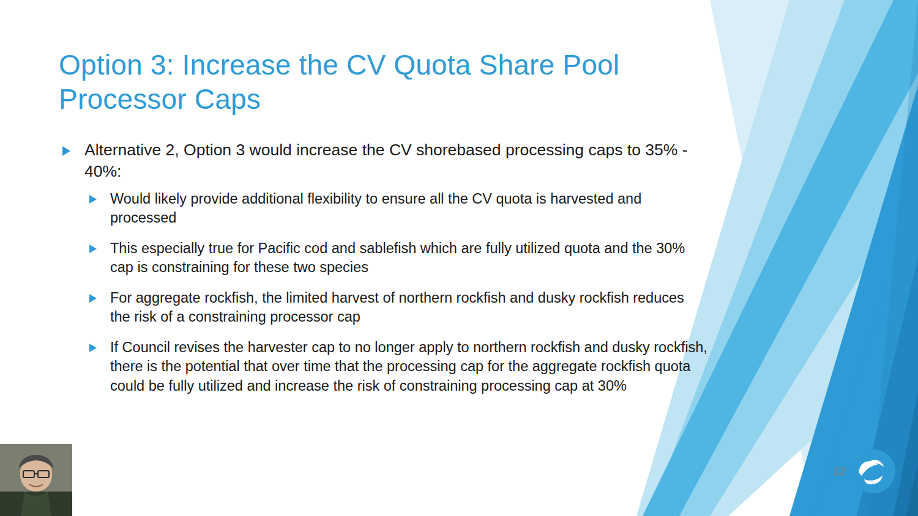Option 3: Increase the CV Quota Share Pool Processor Caps
Alternative 2, Option 3 would increase the CV shorebased processing caps to 35% - 40%:
Would likely provide additional flexibility to ensure all the CV quota is harvested and processed
This especially true for Pacific cod and sablefish which are fully utilized quota and the 30% cap is constraining for these two species
For aggregate rockfish, the limited harvest of northern rockfish and dusky rockfish reduces the risk of a constraining processor cap
If Council revises the harvester cap to no longer apply to northern rockfish and dusky rockfish, there is the potential that over time that the processing cap for the aggregate rockfish quota could be fully utilized and increase the risk of constraining processing cap at 30%
12